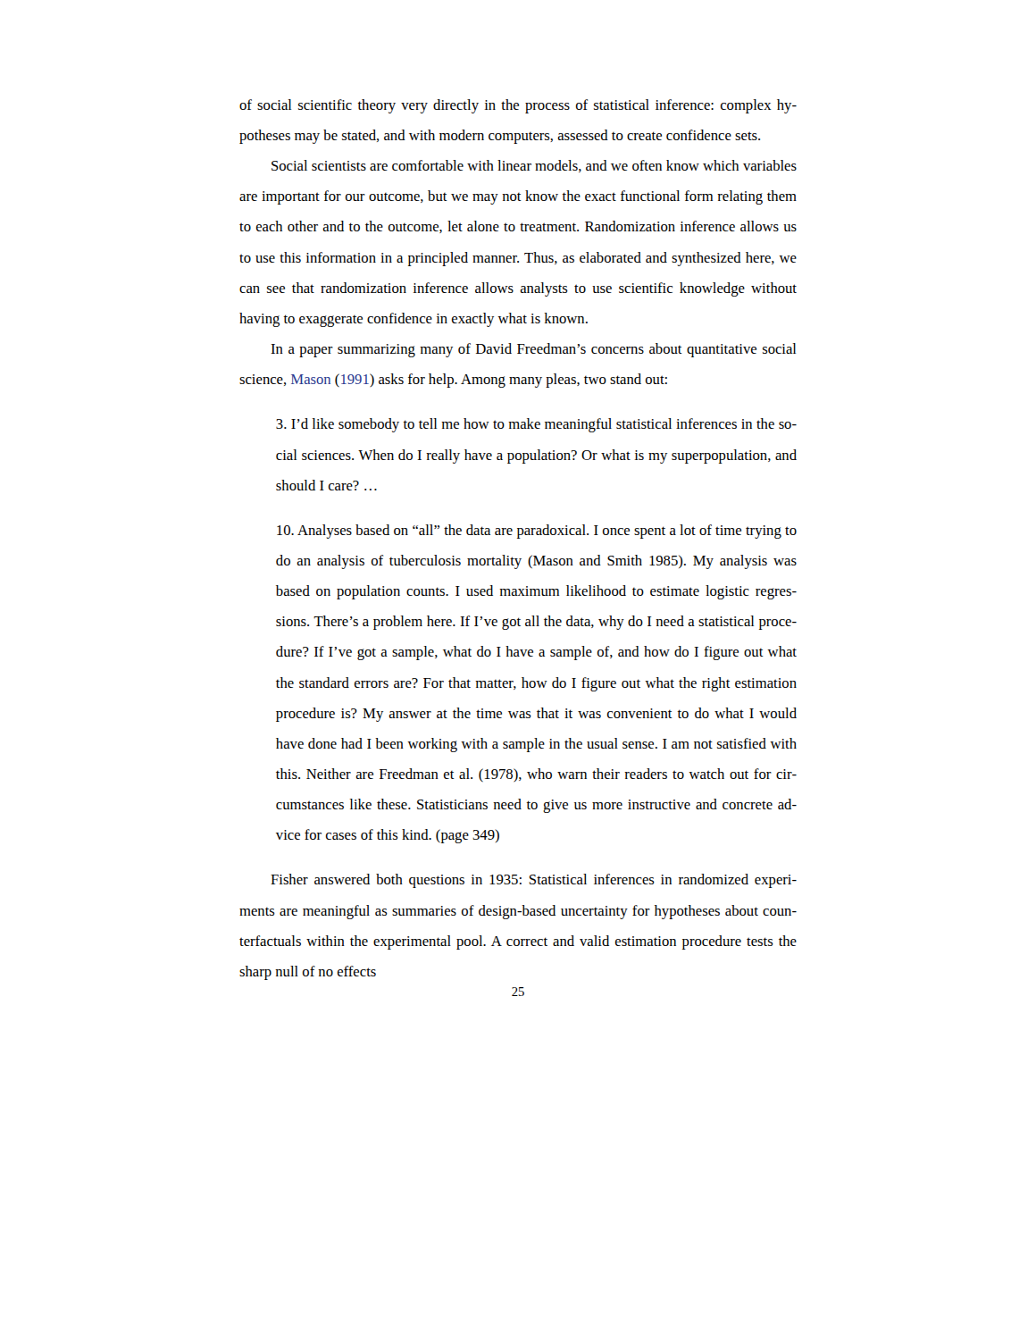of social scientific theory very directly in the process of statistical inference: complex hypotheses may be stated, and with modern computers, assessed to create confidence sets.
Social scientists are comfortable with linear models, and we often know which variables are important for our outcome, but we may not know the exact functional form relating them to each other and to the outcome, let alone to treatment. Randomization inference allows us to use this information in a principled manner. Thus, as elaborated and synthesized here, we can see that randomization inference allows analysts to use scientific knowledge without having to exaggerate confidence in exactly what is known.
In a paper summarizing many of David Freedman’s concerns about quantitative social science, Mason (1991) asks for help. Among many pleas, two stand out:
3. I’d like somebody to tell me how to make meaningful statistical inferences in the social sciences. When do I really have a population? Or what is my superpopulation, and should I care? …
10. Analyses based on “all” the data are paradoxical. I once spent a lot of time trying to do an analysis of tuberculosis mortality (Mason and Smith 1985). My analysis was based on population counts. I used maximum likelihood to estimate logistic regressions. There’s a problem here. If I’ve got all the data, why do I need a statistical procedure? If I’ve got a sample, what do I have a sample of, and how do I figure out what the standard errors are? For that matter, how do I figure out what the right estimation procedure is? My answer at the time was that it was convenient to do what I would have done had I been working with a sample in the usual sense. I am not satisfied with this. Neither are Freedman et al. (1978), who warn their readers to watch out for circumstances like these. Statisticians need to give us more instructive and concrete advice for cases of this kind. (page 349)
Fisher answered both questions in 1935: Statistical inferences in randomized experiments are meaningful as summaries of design-based uncertainty for hypotheses about counterfactuals within the experimental pool. A correct and valid estimation procedure tests the sharp null of no effects
25